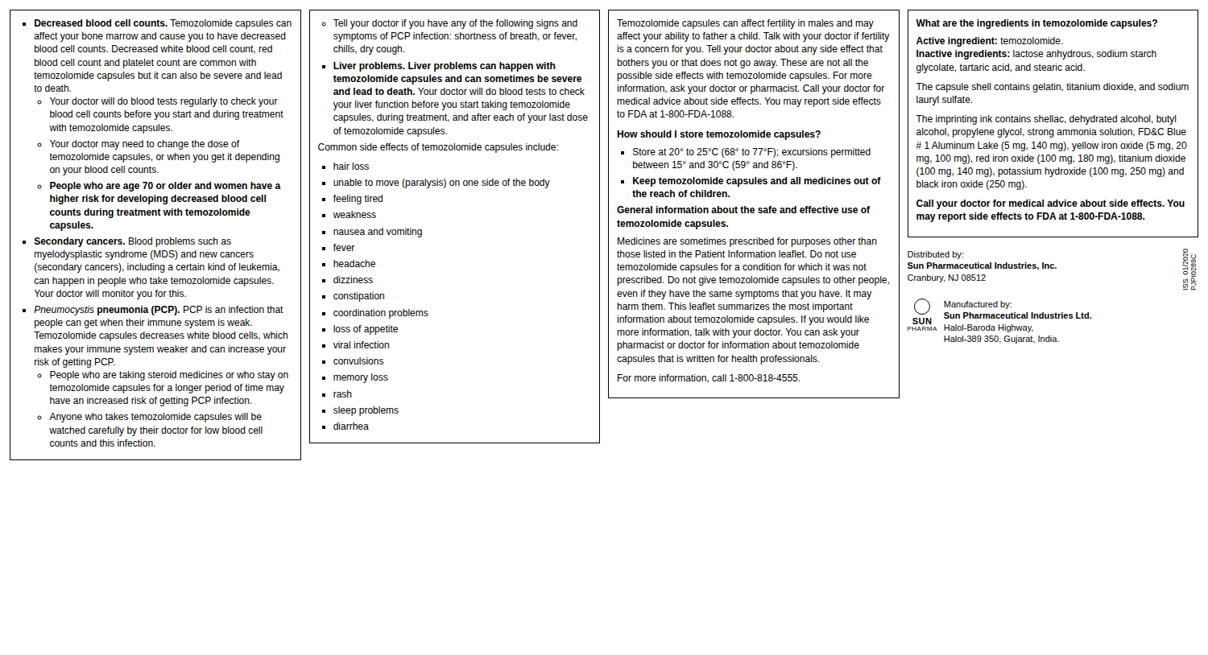Decreased blood cell counts. Temozolomide capsules can affect your bone marrow and cause you to have decreased blood cell counts. Decreased white blood cell count, red blood cell count and platelet count are common with temozolomide capsules but it can also be severe and lead to death.
Your doctor will do blood tests regularly to check your blood cell counts before you start and during treatment with temozolomide capsules.
Your doctor may need to change the dose of temozolomide capsules, or when you get it depending on your blood cell counts.
People who are age 70 or older and women have a higher risk for developing decreased blood cell counts during treatment with temozolomide capsules.
Secondary cancers. Blood problems such as myelodysplastic syndrome (MDS) and new cancers (secondary cancers), including a certain kind of leukemia, can happen in people who take temozolomide capsules. Your doctor will monitor you for this.
Pneumocystis pneumonia (PCP). PCP is an infection that people can get when their immune system is weak. Temozolomide capsules decreases white blood cells, which makes your immune system weaker and can increase your risk of getting PCP.
People who are taking steroid medicines or who stay on temozolomide capsules for a longer period of time may have an increased risk of getting PCP infection.
Anyone who takes temozolomide capsules will be watched carefully by their doctor for low blood cell counts and this infection.
Tell your doctor if you have any of the following signs and symptoms of PCP infection: shortness of breath, or fever, chills, dry cough.
Liver problems. Liver problems can happen with temozolomide capsules and can sometimes be severe and lead to death. Your doctor will do blood tests to check your liver function before you start taking temozolomide capsules, during treatment, and after each of your last dose of temozolomide capsules.
Common side effects of temozolomide capsules include:
hair loss
unable to move (paralysis) on one side of the body
feeling tired
weakness
nausea and vomiting
fever
headache
dizziness
constipation
coordination problems
loss of appetite
viral infection
convulsions
memory loss
rash
sleep problems
diarrhea
Temozolomide capsules can affect fertility in males and may affect your ability to father a child. Talk with your doctor if fertility is a concern for you. Tell your doctor about any side effect that bothers you or that does not go away. These are not all the possible side effects with temozolomide capsules. For more information, ask your doctor or pharmacist. Call your doctor for medical advice about side effects. You may report side effects to FDA at 1-800-FDA-1088.
How should I store temozolomide capsules?
Store at 20° to 25°C (68° to 77°F); excursions permitted between 15° and 30°C (59° and 86°F).
Keep temozolomide capsules and all medicines out of the reach of children.
General information about the safe and effective use of temozolomide capsules.
Medicines are sometimes prescribed for purposes other than those listed in the Patient Information leaflet. Do not use temozolomide capsules for a condition for which it was not prescribed. Do not give temozolomide capsules to other people, even if they have the same symptoms that you have. It may harm them. This leaflet summarizes the most important information about temozolomide capsules. If you would like more information, talk with your doctor. You can ask your pharmacist or doctor for information about temozolomide capsules that is written for health professionals.
For more information, call 1-800-818-4555.
What are the ingredients in temozolomide capsules?
Active ingredient: temozolomide.
Inactive ingredients: lactose anhydrous, sodium starch glycolate, tartaric acid, and stearic acid.
The capsule shell contains gelatin, titanium dioxide, and sodium lauryl sulfate.
The imprinting ink contains shellac, dehydrated alcohol, butyl alcohol, propylene glycol, strong ammonia solution, FD&C Blue # 1 Aluminum Lake (5 mg, 140 mg), yellow iron oxide (5 mg, 20 mg, 100 mg), red iron oxide (100 mg, 180 mg), titanium dioxide (100 mg, 140 mg), potassium hydroxide (100 mg, 250 mg) and black iron oxide (250 mg).
Call your doctor for medical advice about side effects. You may report side effects to FDA at 1-800-FDA-1088.
ISS. 01/2020
PJPI0289C
Distributed by:
Sun Pharmaceutical Industries, Inc.
Cranbury, NJ 08512
SUN
PHARMA
Manufactured by:
Sun Pharmaceutical Industries Ltd.
Halol-Baroda Highway,
Halol-389 350, Gujarat, India.